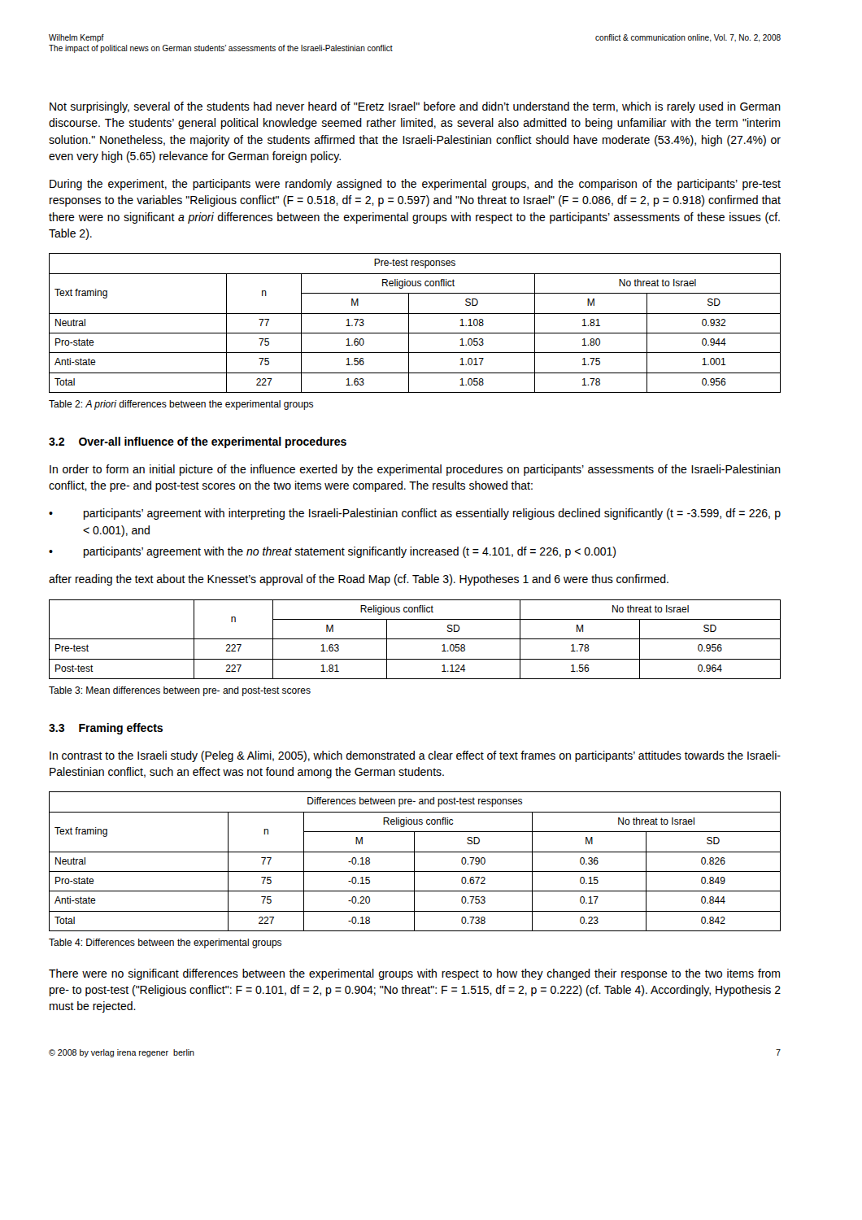Wilhelm Kempf
The impact of political news on German students’ assessments of the Israeli-Palestinian conflict
conflict & communication online, Vol. 7, No. 2, 2008
Not surprisingly, several of the students had never heard of "Eretz Israel" before and didn’t understand the term, which is rarely used in German discourse. The students’ general political knowledge seemed rather limited, as several also admitted to being unfamiliar with the term "interim solution." Nonetheless, the majority of the students affirmed that the Israeli-Palestinian conflict should have moderate (53.4%), high (27.4%) or even very high (5.65) relevance for German foreign policy.
During the experiment, the participants were randomly assigned to the experimental groups, and the comparison of the participants’ pre-test responses to the variables "Religious conflict" (F = 0.518, df = 2, p = 0.597) and "No threat to Israel" (F = 0.086, df = 2, p = 0.918) confirmed that there were no significant a priori differences between the experimental groups with respect to the participants’ assessments of these issues (cf. Table 2).
| Pre-test responses |
| --- |
| Text framing | n | Religious conflict | No threat to Israel |
| M | SD | M | SD |
| Neutral | 77 | 1.73 | 1.108 | 1.81 | 0.932 |
| Pro-state | 75 | 1.60 | 1.053 | 1.80 | 0.944 |
| Anti-state | 75 | 1.56 | 1.017 | 1.75 | 1.001 |
| Total | 227 | 1.63 | 1.058 | 1.78 | 0.956 |
Table 2: A priori differences between the experimental groups
3.2 Over-all influence of the experimental procedures
In order to form an initial picture of the influence exerted by the experimental procedures on participants’ assessments of the Israeli-Palestinian conflict, the pre- and post-test scores on the two items were compared. The results showed that:
participants’ agreement with interpreting the Israeli-Palestinian conflict as essentially religious declined significantly (t = -3.599, df = 226, p < 0.001), and
participants’ agreement with the no threat statement significantly increased (t = 4.101, df = 226, p < 0.001)
after reading the text about the Knesset’s approval of the Road Map (cf. Table 3). Hypotheses 1 and 6 were thus confirmed.
| | n | Religious conflict | No threat to Israel |
| M | SD | M | SD |
| Pre-test | 227 | 1.63 | 1.058 | 1.78 | 0.956 |
| Post-test | 227 | 1.81 | 1.124 | 1.56 | 0.964 |
Table 3: Mean differences between pre- and post-test scores
3.3 Framing effects
In contrast to the Israeli study (Peleg & Alimi, 2005), which demonstrated a clear effect of text frames on participants’ attitudes towards the Israeli-Palestinian conflict, such an effect was not found among the German students.
| Differences between pre- and post-test responses |
| --- |
| Text framing | n | Religious conflic | No threat to Israel |
| M | SD | M | SD |
| Neutral | 77 | -0.18 | 0.790 | 0.36 | 0.826 |
| Pro-state | 75 | -0.15 | 0.672 | 0.15 | 0.849 |
| Anti-state | 75 | -0.20 | 0.753 | 0.17 | 0.844 |
| Total | 227 | -0.18 | 0.738 | 0.23 | 0.842 |
Table 4: Differences between the experimental groups
There were no significant differences between the experimental groups with respect to how they changed their response to the two items from pre- to post-test ("Religious conflict": F = 0.101, df = 2, p = 0.904; "No threat": F = 1.515, df = 2, p = 0.222) (cf. Table 4). Accordingly, Hypothesis 2 must be rejected.
© 2008 by verlag irena regener berlin
7